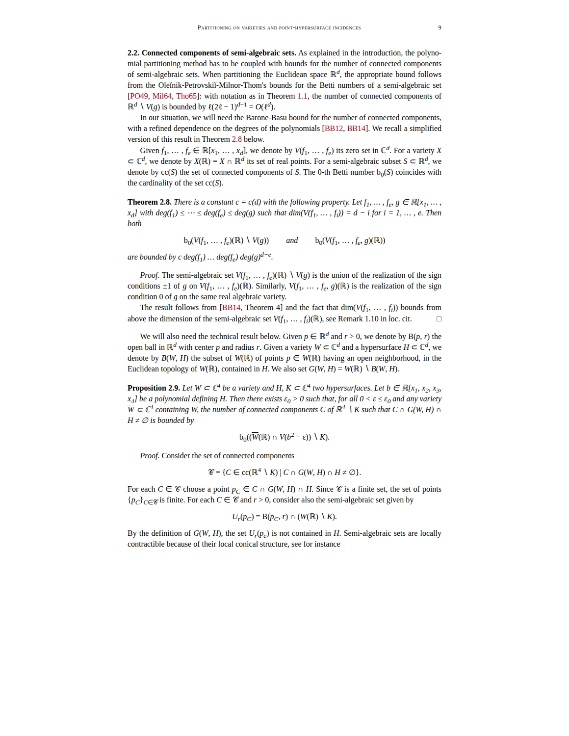Partitioning on varieties and point-hypersurface incidences 9
2.2. Connected components of semi-algebraic sets. As explained in the introduction, the polynomial partitioning method has to be coupled with bounds for the number of connected components of semi-algebraic sets. When partitioning the Euclidean space ℝd, the appropriate bound follows from the Oleĭnik-Petrovskiĭ-Milnor-Thom's bounds for the Betti numbers of a semi-algebraic set [PO49, Mil64, Tho65]: with notation as in Theorem 1.1, the number of connected components of ℝd ∖ V(g) is bounded by ℓ(2ℓ − 1)d−1 = O(ℓd).
In our situation, we will need the Barone-Basu bound for the number of connected components, with a refined dependence on the degrees of the polynomials [BB12, BB14]. We recall a simplified version of this result in Theorem 2.8 below.
Given f1, … , fe ∈ ℝ[x1, … , xd], we denote by V(f1, … , fe) its zero set in ℂd. For a variety X ⊂ ℂd, we denote by X(ℝ) = X ∩ ℝd its set of real points. For a semi-algebraic subset S ⊂ ℝd, we denote by cc(S) the set of connected components of S. The 0-th Betti number b0(S) coincides with the cardinality of the set cc(S).
Theorem 2.8. There is a constant c = c(d) with the following property. Let f1, … , fe, g ∈ ℝ[x1, … , xd] with deg(f1) ≤ ⋯ ≤ deg(fe) ≤ deg(g) such that dim(V(f1, … , fi)) = d − i for i = 1, … , e. Then both
b0(V(f1, … , fe)(ℝ) ∖ V(g)) and b0(V(f1, … , fe, g)(ℝ))
are bounded by c deg(f1) … deg(fe) deg(g)d−e.
Proof. The semi-algebraic set V(f1, … , fe)(ℝ) ∖ V(g) is the union of the realization of the sign conditions ±1 of g on V(f1, … , fe)(ℝ). Similarly, V(f1, … , fe, g)(ℝ) is the realization of the sign condition 0 of g on the same real algebraic variety.
The result follows from [BB14, Theorem 4] and the fact that dim(V(f1, … , fi)) bounds from above the dimension of the semi-algebraic set V(f1, … , fi)(ℝ), see Remark 1.10 in loc. cit. □
We will also need the technical result below. Given p ∈ ℝd and r > 0, we denote by B(p, r) the open ball in ℝd with center p and radius r. Given a variety W ⊂ ℂd and a hypersurface H ⊂ ℂd, we denote by B(W, H) the subset of W(ℝ) of points p ∈ W(ℝ) having an open neighborhood, in the Euclidean topology of W(ℝ), contained in H. We also set G(W, H) = W(ℝ) ∖ B(W, H).
Proposition 2.9. Let W ⊂ ℂ4 be a variety and H, K ⊂ ℂ4 two hypersurfaces. Let b ∈ ℝ[x1, x2, x3, x4] be a polynomial defining H. Then there exists ε0 > 0 such that, for all 0 < ε ≤ ε0 and any variety W ⊂ ℂ4 containing W, the number of connected components C of ℝ4 ∖ K such that C ∩ G(W, H) ∩ H ≠ ∅ is bounded by
b0((W(ℝ) ∩ V(b2 − ε)) ∖ K).
Proof. Consider the set of connected components
𝒞 = {C ∈ cc(ℝ4 ∖ K) | C ∩ G(W, H) ∩ H ≠ ∅}.
For each C ∈ 𝒞 choose a point pC ∈ C ∩ G(W, H) ∩ H. Since 𝒞 is a finite set, the set of points {pC}C∈𝒞 is finite. For each C ∈ 𝒞 and r > 0, consider also the semi-algebraic set given by
Ur(pC) = B(pC, r) ∩ (W(ℝ) ∖ K).
By the definition of G(W, H), the set Ur(pc) is not contained in H. Semi-algebraic sets are locally contractible because of their local conical structure, see for instance